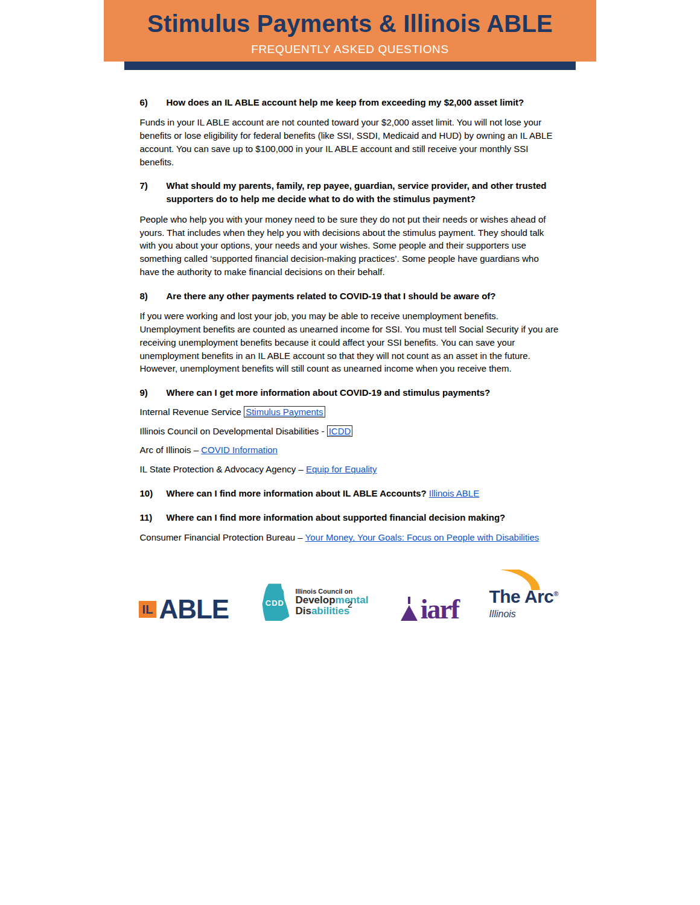Stimulus Payments & Illinois ABLE
FREQUENTLY ASKED QUESTIONS
6) How does an IL ABLE account help me keep from exceeding my $2,000 asset limit?
Funds in your IL ABLE account are not counted toward your $2,000 asset limit. You will not lose your benefits or lose eligibility for federal benefits (like SSI, SSDI, Medicaid and HUD) by owning an IL ABLE account. You can save up to $100,000 in your IL ABLE account and still receive your monthly SSI benefits.
7) What should my parents, family, rep payee, guardian, service provider, and other trusted supporters do to help me decide what to do with the stimulus payment?
People who help you with your money need to be sure they do not put their needs or wishes ahead of yours. That includes when they help you with decisions about the stimulus payment. They should talk with you about your options, your needs and your wishes. Some people and their supporters use something called ‘supported financial decision-making practices’. Some people have guardians who have the authority to make financial decisions on their behalf.
8) Are there any other payments related to COVID-19 that I should be aware of?
If you were working and lost your job, you may be able to receive unemployment benefits. Unemployment benefits are counted as unearned income for SSI. You must tell Social Security if you are receiving unemployment benefits because it could affect your SSI benefits. You can save your unemployment benefits in an IL ABLE account so that they will not count as an asset in the future. However, unemployment benefits will still count as unearned income when you receive them.
9) Where can I get more information about COVID-19 and stimulus payments?
Internal Revenue Service Stimulus Payments
Illinois Council on Developmental Disabilities - ICDD
Arc of Illinois – COVID Information
IL State Protection & Advocacy Agency – Equip for Equality
10) Where can I find more information about IL ABLE Accounts? Illinois ABLE
11) Where can I find more information about supported financial decision making?
Consumer Financial Protection Bureau – Your Money, Your Goals: Focus on People with Disabilities
IL ABLE
CDD
Illinois Council on
Develop mental
Dis abilities
iarf
The Arc®
Illinois
2